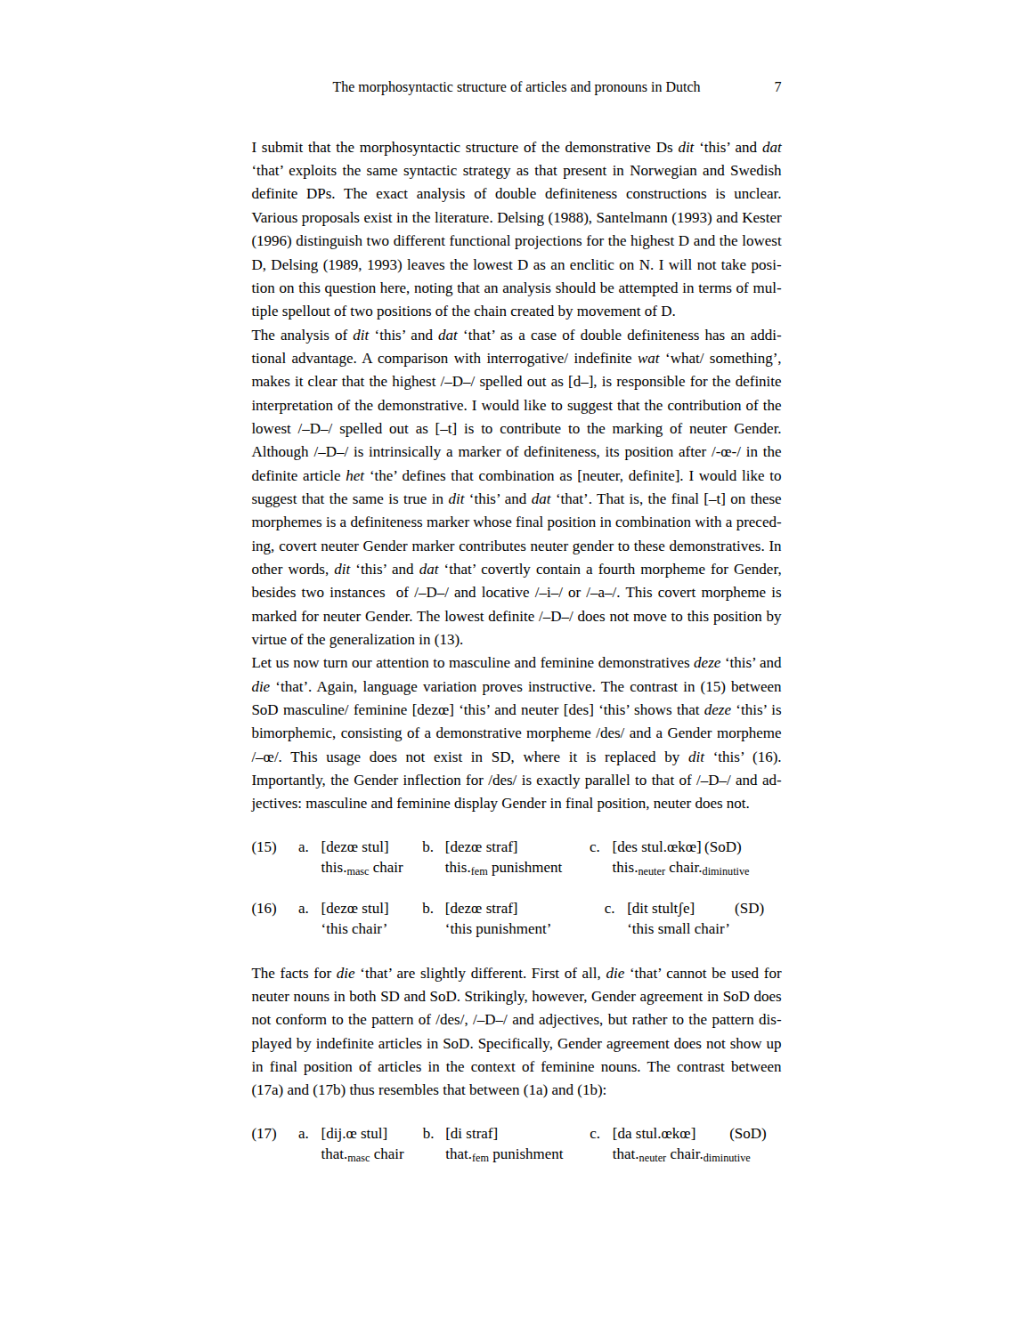The morphosyntactic structure of articles and pronouns in Dutch 7
I submit that the morphosyntactic structure of the demonstrative Ds dit ‘this’ and dat ‘that’ exploits the same syntactic strategy as that present in Norwegian and Swedish definite DPs. The exact analysis of double definiteness constructions is unclear. Various proposals exist in the literature. Delsing (1988), Santelmann (1993) and Kester (1996) distinguish two different functional projections for the highest D and the lowest D, Delsing (1989, 1993) leaves the lowest D as an enclitic on N. I will not take position on this question here, noting that an analysis should be attempted in terms of multiple spellout of two positions of the chain created by movement of D.
The analysis of dit ‘this’ and dat ‘that’ as a case of double definiteness has an additional advantage. A comparison with interrogative/ indefinite wat ‘what/ something’, makes it clear that the highest /–D–/ spelled out as [d–], is responsible for the definite interpretation of the demonstrative. I would like to suggest that the contribution of the lowest /–D–/ spelled out as [–t] is to contribute to the marking of neuter Gender. Although /–D–/ is intrinsically a marker of definiteness, its position after /-œ-/ in the definite article het ‘the’ defines that combination as [neuter, definite]. I would like to suggest that the same is true in dit ‘this’ and dat ‘that’. That is, the final [–t] on these morphemes is a definiteness marker whose final position in combination with a preceding, covert neuter Gender marker contributes neuter gender to these demonstratives. In other words, dit ‘this’ and dat ‘that’ covertly contain a fourth morpheme for Gender, besides two instances of /–D–/ and locative /–i–/ or /–a–/. This covert morpheme is marked for neuter Gender. The lowest definite /–D–/ does not move to this position by virtue of the generalization in (13).
Let us now turn our attention to masculine and feminine demonstratives deze ‘this’ and die ‘that’. Again, language variation proves instructive. The contrast in (15) between SoD masculine/ feminine [dezœ] ‘this’ and neuter [des] ‘this’ shows that deze ‘this’ is bimorphemic, consisting of a demonstrative morpheme /des/ and a Gender morpheme /–œ/. This usage does not exist in SD, where it is replaced by dit ‘this’ (16). Importantly, the Gender inflection for /des/ is exactly parallel to that of /–D–/ and adjectives: masculine and feminine display Gender in final position, neuter does not.
| (15) | a. | [dezœ stul] | b. | [dezœ straf] | c. | [des stul.œkœ] (SoD) |
| | | this. masc chair | | this. fem punishment | | this. neuter chair. diminutive |
| (16) | a. | [dezœ stul] | b. | [dezœ straf] | c. | [dit stultʃe] | (SD) |
| | | ‘this chair’ | | ‘this punishment’ | | ‘this small chair’ |
The facts for die ‘that’ are slightly different. First of all, die ‘that’ cannot be used for neuter nouns in both SD and SoD. Strikingly, however, Gender agreement in SoD does not conform to the pattern of /des/, /–D–/ and adjectives, but rather to the pattern displayed by indefinite articles in SoD. Specifically, Gender agreement does not show up in final position of articles in the context of feminine nouns. The contrast between (17a) and (17b) thus resembles that between (1a) and (1b):
| (17) | a. | [dij.œ stul] | b. | [di straf] | c. | [da stul.œkœ] | (SoD) |
| | | that. masc chair | | that. fem punishment | | that. neuter chair. diminutive |